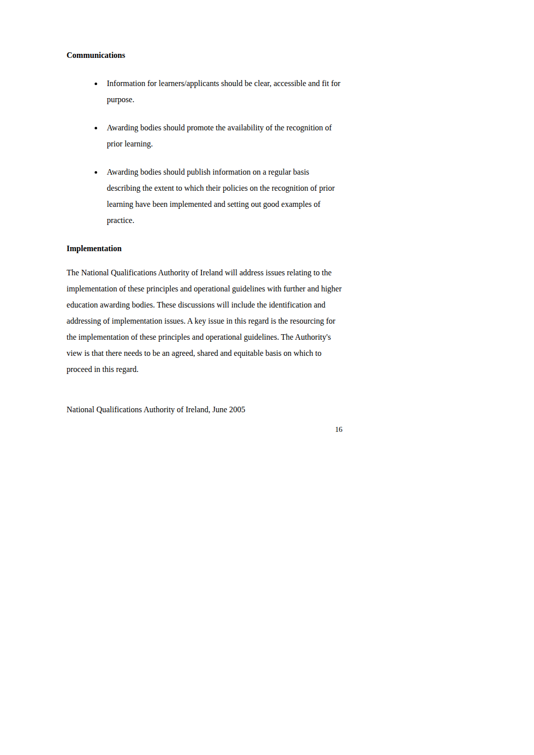Communications
Information for learners/applicants should be clear, accessible and fit for purpose.
Awarding bodies should promote the availability of the recognition of prior learning.
Awarding bodies should publish information on a regular basis describing the extent to which their policies on the recognition of prior learning have been implemented and setting out good examples of practice.
Implementation
The National Qualifications Authority of Ireland will address issues relating to the implementation of these principles and operational guidelines with further and higher education awarding bodies. These discussions will include the identification and addressing of implementation issues. A key issue in this regard is the resourcing for the implementation of these principles and operational guidelines. The Authority's view is that there needs to be an agreed, shared and equitable basis on which to proceed in this regard.
National Qualifications Authority of Ireland, June 2005
16